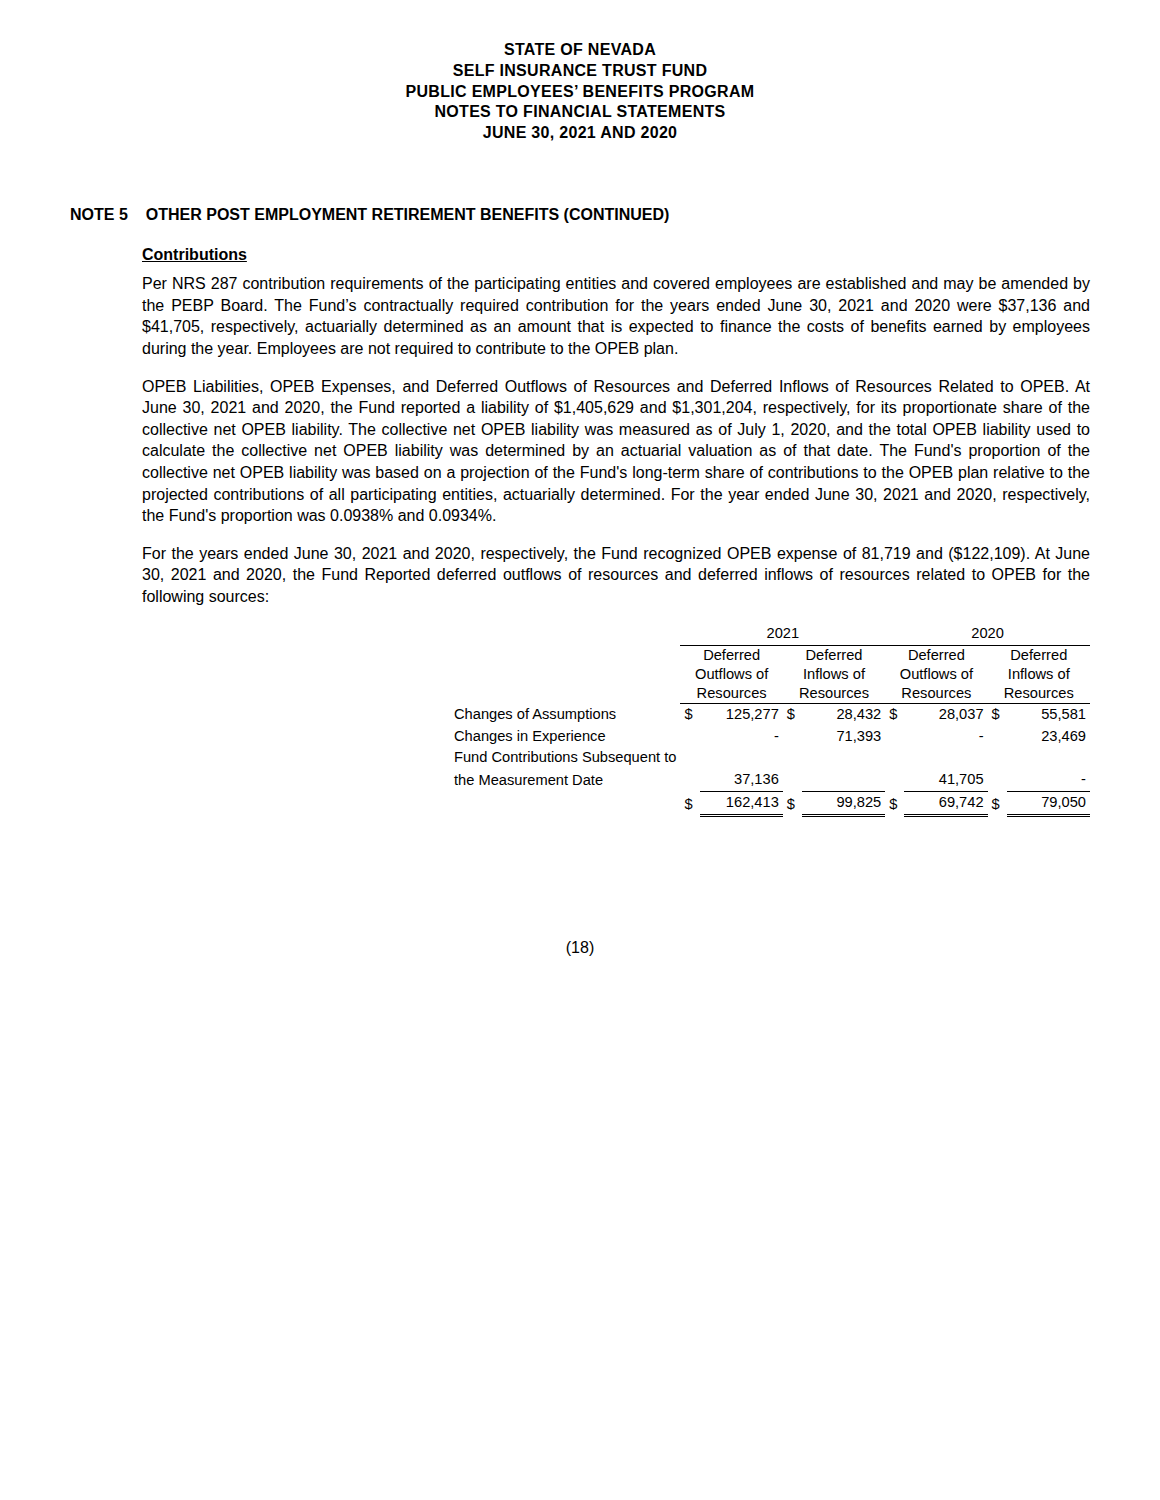STATE OF NEVADA
SELF INSURANCE TRUST FUND
PUBLIC EMPLOYEES’ BENEFITS PROGRAM
NOTES TO FINANCIAL STATEMENTS
JUNE 30, 2021 AND 2020
NOTE 5
OTHER POST EMPLOYMENT RETIREMENT BENEFITS (CONTINUED)
Contributions
Per NRS 287 contribution requirements of the participating entities and covered employees are established and may be amended by the PEBP Board. The Fund’s contractually required contribution for the years ended June 30, 2021 and 2020 were $37,136 and $41,705, respectively, actuarially determined as an amount that is expected to finance the costs of benefits earned by employees during the year. Employees are not required to contribute to the OPEB plan.
OPEB Liabilities, OPEB Expenses, and Deferred Outflows of Resources and Deferred Inflows of Resources Related to OPEB. At June 30, 2021 and 2020, the Fund reported a liability of $1,405,629 and $1,301,204, respectively, for its proportionate share of the collective net OPEB liability. The collective net OPEB liability was measured as of July 1, 2020, and the total OPEB liability used to calculate the collective net OPEB liability was determined by an actuarial valuation as of that date. The Fund's proportion of the collective net OPEB liability was based on a projection of the Fund's long-term share of contributions to the OPEB plan relative to the projected contributions of all participating entities, actuarially determined. For the year ended June 30, 2021 and 2020, respectively, the Fund's proportion was 0.0938% and 0.0934%.
For the years ended June 30, 2021 and 2020, respectively, the Fund recognized OPEB expense of 81,719 and ($122,109). At June 30, 2021 and 2020, the Fund Reported deferred outflows of resources and deferred inflows of resources related to OPEB for the following sources:
| | 2021 | 2020 |
| | Deferred | Deferred | Deferred | Deferred |
| | Outflows of | Inflows of | Outflows of | Inflows of |
| | Resources | Resources | Resources | Resources |
| Changes of Assumptions | $ | 125,277 | $ | 28,432 | $ | 28,037 | $ | 55,581 |
| Changes in Experience | | - | | 71,393 | | - | | 23,469 |
| Fund Contributions Subsequent to | | | | | | | | |
| the Measurement Date | | 37,136 | | | | 41,705 | | - |
| | $ | 162,413 | $ | 99,825 | $ | 69,742 | $ | 79,050 |
(18)